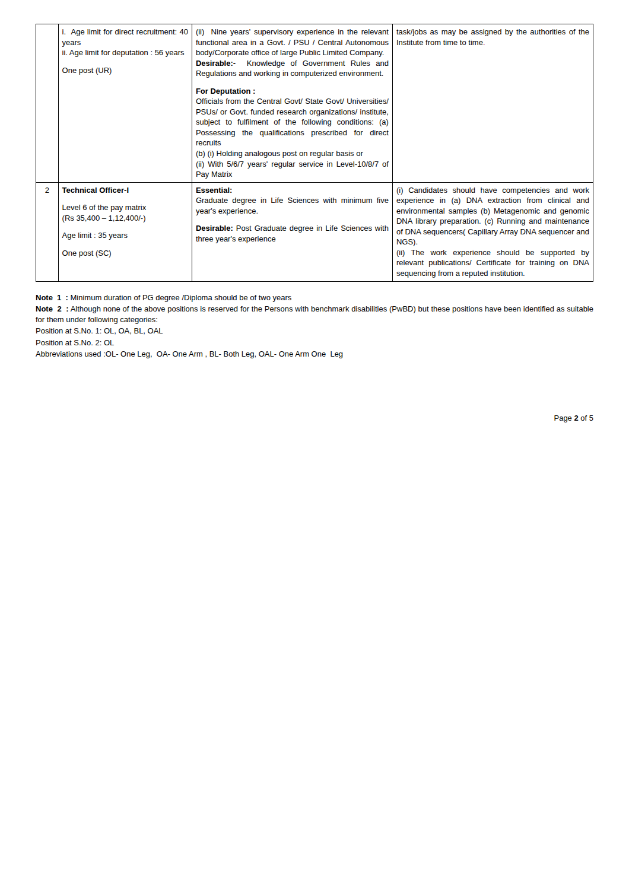| | i. Age limit for direct recruitment: 40 years ii. Age limit for deputation : 56 years One post (UR) | (ii) Nine years' supervisory experience in the relevant functional area in a Govt. / PSU / Central Autonomous body/Corporate office of large Public Limited Company. Desirable:- Knowledge of Government Rules and Regulations and working in computerized environment. For Deputation : Officials from the Central Govt/ State Govt/ Universities/ PSUs/ or Govt. funded research organizations/ institute, subject to fulfilment of the following conditions: (a) Possessing the qualifications prescribed for direct recruits (b) (i) Holding analogous post on regular basis or (ii) With 5/6/7 years' regular service in Level-10/8/7 of Pay Matrix | task/jobs as may be assigned by the authorities of the Institute from time to time . |
| 2 | Technical Officer-I Level 6 of the pay matrix (Rs 35,400 – 1,12,400/-) Age limit : 35 years One post (SC) | Essential: Graduate degree in Life Sciences with minimum five year's experience. Desirable: Post Graduate degree in Life Sciences with three year's experience | (i) Candidates should have competencies and work experience in (a) DNA extraction from clinical and environmental samples (b) Metagenomic and genomic DNA library preparation. (c) Running and maintenance of DNA sequencers( Capillary Array DNA sequencer and NGS). (ii) The work experience should be supported by relevant publications/ Certificate for training on DNA sequencing from a reputed institution. |
Note 1 : Minimum duration of PG degree /Diploma should be of two years
Note 2 : Although none of the above positions is reserved for the Persons with benchmark disabilities (PwBD) but these positions have been identified as suitable for them under following categories:
Position at S.No. 1: OL, OA, BL, OAL
Position at S.No. 2: OL
Abbreviations used :OL- One Leg, OA- One Arm , BL- Both Leg, OAL- One Arm One Leg
Page 2 of 5